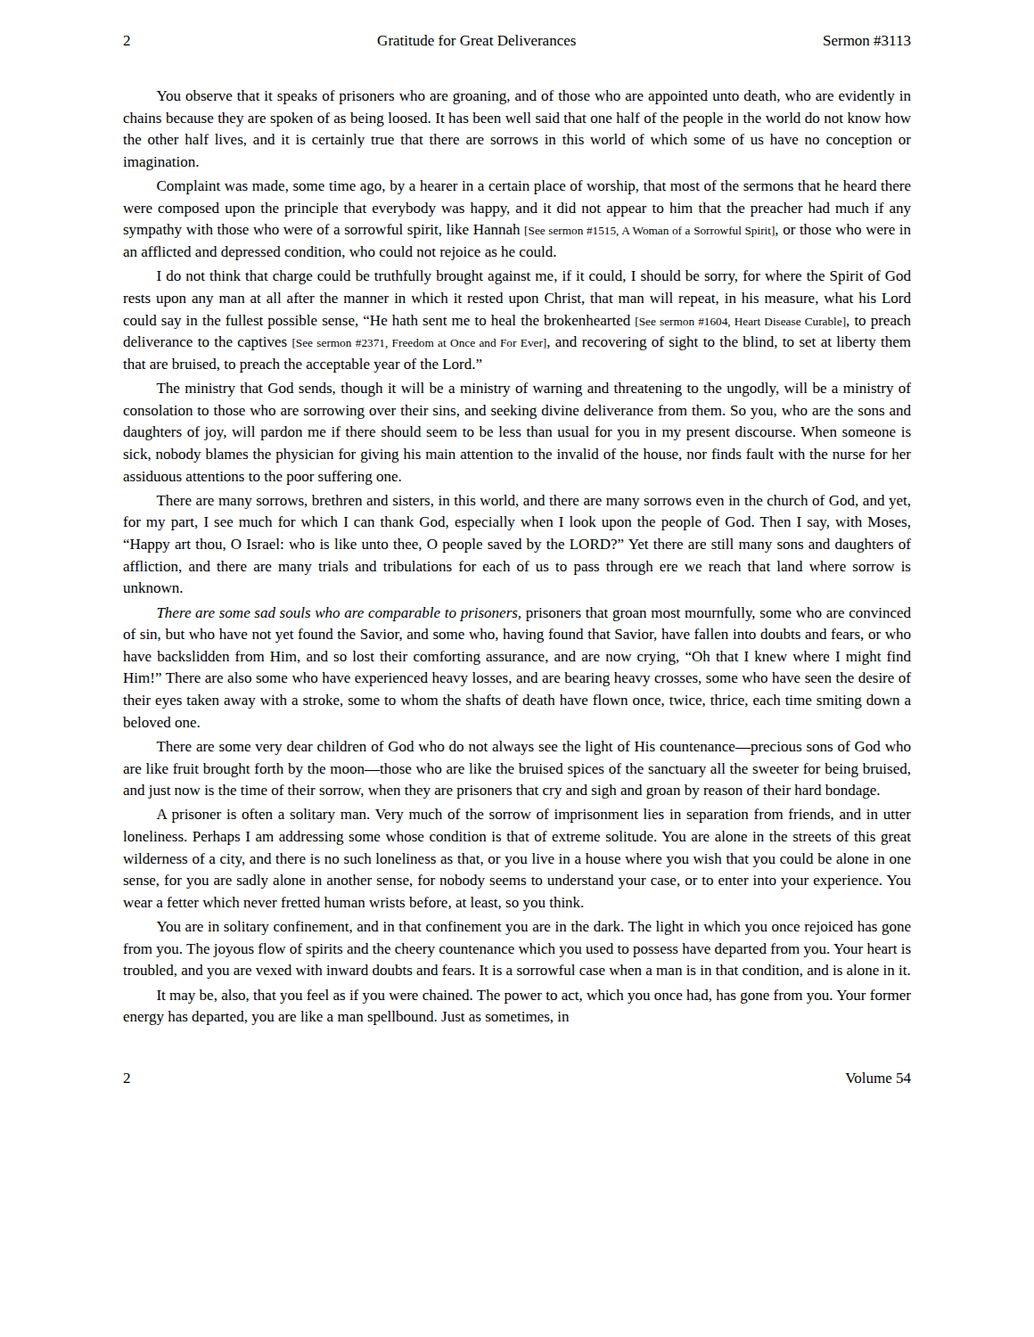2 Gratitude for Great Deliverances Sermon #3113
You observe that it speaks of prisoners who are groaning, and of those who are appointed unto death, who are evidently in chains because they are spoken of as being loosed. It has been well said that one half of the people in the world do not know how the other half lives, and it is certainly true that there are sorrows in this world of which some of us have no conception or imagination.
Complaint was made, some time ago, by a hearer in a certain place of worship, that most of the sermons that he heard there were composed upon the principle that everybody was happy, and it did not appear to him that the preacher had much if any sympathy with those who were of a sorrowful spirit, like Hannah [See sermon #1515, A Woman of a Sorrowful Spirit], or those who were in an afflicted and depressed condition, who could not rejoice as he could.
I do not think that charge could be truthfully brought against me, if it could, I should be sorry, for where the Spirit of God rests upon any man at all after the manner in which it rested upon Christ, that man will repeat, in his measure, what his Lord could say in the fullest possible sense, “He hath sent me to heal the brokenhearted [See sermon #1604, Heart Disease Curable], to preach deliverance to the captives [See sermon #2371, Freedom at Once and For Ever], and recovering of sight to the blind, to set at liberty them that are bruised, to preach the acceptable year of the Lord.”
The ministry that God sends, though it will be a ministry of warning and threatening to the ungodly, will be a ministry of consolation to those who are sorrowing over their sins, and seeking divine deliverance from them. So you, who are the sons and daughters of joy, will pardon me if there should seem to be less than usual for you in my present discourse. When someone is sick, nobody blames the physician for giving his main attention to the invalid of the house, nor finds fault with the nurse for her assiduous attentions to the poor suffering one.
There are many sorrows, brethren and sisters, in this world, and there are many sorrows even in the church of God, and yet, for my part, I see much for which I can thank God, especially when I look upon the people of God. Then I say, with Moses, “Happy art thou, O Israel: who is like unto thee, O people saved by the LORD?” Yet there are still many sons and daughters of affliction, and there are many trials and tribulations for each of us to pass through ere we reach that land where sorrow is unknown.
There are some sad souls who are comparable to prisoners, prisoners that groan most mournfully, some who are convinced of sin, but who have not yet found the Savior, and some who, having found that Savior, have fallen into doubts and fears, or who have backslidden from Him, and so lost their comforting assurance, and are now crying, “Oh that I knew where I might find Him!” There are also some who have experienced heavy losses, and are bearing heavy crosses, some who have seen the desire of their eyes taken away with a stroke, some to whom the shafts of death have flown once, twice, thrice, each time smiting down a beloved one.
There are some very dear children of God who do not always see the light of His countenance—precious sons of God who are like fruit brought forth by the moon—those who are like the bruised spices of the sanctuary all the sweeter for being bruised, and just now is the time of their sorrow, when they are prisoners that cry and sigh and groan by reason of their hard bondage.
A prisoner is often a solitary man. Very much of the sorrow of imprisonment lies in separation from friends, and in utter loneliness. Perhaps I am addressing some whose condition is that of extreme solitude. You are alone in the streets of this great wilderness of a city, and there is no such loneliness as that, or you live in a house where you wish that you could be alone in one sense, for you are sadly alone in another sense, for nobody seems to understand your case, or to enter into your experience. You wear a fetter which never fretted human wrists before, at least, so you think.
You are in solitary confinement, and in that confinement you are in the dark. The light in which you once rejoiced has gone from you. The joyous flow of spirits and the cheery countenance which you used to possess have departed from you. Your heart is troubled, and you are vexed with inward doubts and fears. It is a sorrowful case when a man is in that condition, and is alone in it.
It may be, also, that you feel as if you were chained. The power to act, which you once had, has gone from you. Your former energy has departed, you are like a man spellbound. Just as sometimes, in
2 Volume 54